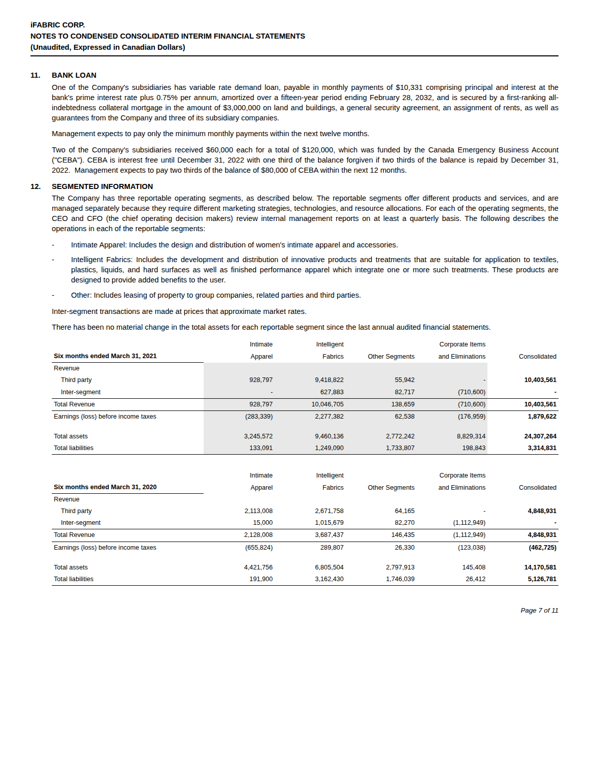iFABRIC CORP.
NOTES TO CONDENSED CONSOLIDATED INTERIM FINANCIAL STATEMENTS
(Unaudited, Expressed in Canadian Dollars)
11.
BANK LOAN
One of the Company's subsidiaries has variable rate demand loan, payable in monthly payments of $10,331 comprising principal and interest at the bank's prime interest rate plus 0.75% per annum, amortized over a fifteen-year period ending February 28, 2032, and is secured by a first-ranking all-indebtedness collateral mortgage in the amount of $3,000,000 on land and buildings, a general security agreement, an assignment of rents, as well as guarantees from the Company and three of its subsidiary companies.
Management expects to pay only the minimum monthly payments within the next twelve months.
Two of the Company's subsidiaries received $60,000 each for a total of $120,000, which was funded by the Canada Emergency Business Account ("CEBA"). CEBA is interest free until December 31, 2022 with one third of the balance forgiven if two thirds of the balance is repaid by December 31, 2022. Management expects to pay two thirds of the balance of $80,000 of CEBA within the next 12 months.
12.
SEGMENTED INFORMATION
The Company has three reportable operating segments, as described below. The reportable segments offer different products and services, and are managed separately because they require different marketing strategies, technologies, and resource allocations. For each of the operating segments, the CEO and CFO (the chief operating decision makers) review internal management reports on at least a quarterly basis. The following describes the operations in each of the reportable segments:
-Intimate Apparel: Includes the design and distribution of women's intimate apparel and accessories.
-Intelligent Fabrics: Includes the development and distribution of innovative products and treatments that are suitable for application to textiles, plastics, liquids, and hard surfaces as well as finished performance apparel which integrate one or more such treatments. These products are designed to provide added benefits to the user.
-Other: Includes leasing of property to group companies, related parties and third parties.
Inter-segment transactions are made at prices that approximate market rates.
There has been no material change in the total assets for each reportable segment since the last annual audited financial statements.
| | Intimate | Intelligent | | Corporate Items | |
| Six months ended March 31, 2021 | Apparel | Fabrics | Other Segments | and Eliminations | Consolidated |
| Revenue | | | | | |
| Third party | 928,797 | 9,418,822 | 55,942 | - | 10,403,561 |
| Inter-segment | - | 627,883 | 82,717 | (710,600) | - |
| Total Revenue | 928,797 | 10,046,705 | 138,659 | (710,600) | 10,403,561 |
| Earnings (loss) before income taxes | (283,339) | 2,277,382 | 62,538 | (176,959) | 1,879,622 |
| Total assets | 3,245,572 | 9,460,136 | 2,772,242 | 8,829,314 | 24,307,264 |
| Total liabilities | 133,091 | 1,249,090 | 1,733,807 | 198,843 | 3,314,831 |
| | Intimate | Intelligent | | Corporate Items | |
| Six months ended March 31, 2020 | Apparel | Fabrics | Other Segments | and Eliminations | Consolidated |
| Revenue | | | | | |
| Third party | 2,113,008 | 2,671,758 | 64,165 | - | 4,848,931 |
| Inter-segment | 15,000 | 1,015,679 | 82,270 | (1,112,949) | - |
| Total Revenue | 2,128,008 | 3,687,437 | 146,435 | (1,112,949) | 4,848,931 |
| Earnings (loss) before income taxes | (655,824) | 289,807 | 26,330 | (123,038) | (462,725) |
| Total assets | 4,421,756 | 6,805,504 | 2,797,913 | 145,408 | 14,170,581 |
| Total liabilities | 191,900 | 3,162,430 | 1,746,039 | 26,412 | 5,126,781 |
Page 7 of 11